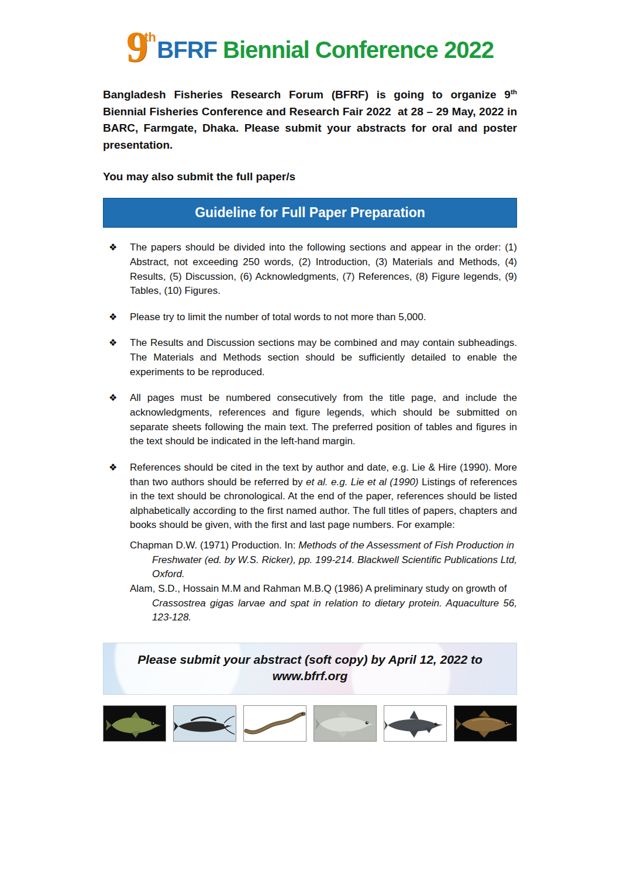9 th BFRF Biennial Conference 2022
Bangladesh Fisheries Research Forum (BFRF) is going to organize 9th Biennial Fisheries Conference and Research Fair 2022 at 28 – 29 May, 2022 in BARC, Farmgate, Dhaka. Please submit your abstracts for oral and poster presentation.
You may also submit the full paper/s
Guideline for Full Paper Preparation
The papers should be divided into the following sections and appear in the order: (1) Abstract, not exceeding 250 words, (2) Introduction, (3) Materials and Methods, (4) Results, (5) Discussion, (6) Acknowledgments, (7) References, (8) Figure legends, (9) Tables, (10) Figures.
Please try to limit the number of total words to not more than 5,000.
The Results and Discussion sections may be combined and may contain subheadings. The Materials and Methods section should be sufficiently detailed to enable the experiments to be reproduced.
All pages must be numbered consecutively from the title page, and include the acknowledgments, references and figure legends, which should be submitted on separate sheets following the main text. The preferred position of tables and figures in the text should be indicated in the left-hand margin.
References should be cited in the text by author and date, e.g. Lie & Hire (1990). More than two authors should be referred by et al. e.g. Lie et al (1990) Listings of references in the text should be chronological. At the end of the paper, references should be listed alphabetically according to the first named author. The full titles of papers, chapters and books should be given, with the first and last page numbers. For example:
Chapman D.W. (1971) Production. In: Methods of the Assessment of Fish Production in
Freshwater (ed. by W.S. Ricker), pp. 199-214. Blackwell Scientific Publications Ltd, Oxford.
Alam, S.D., Hossain M.M and Rahman M.B.Q (1986) A preliminary study on growth of
Crassostrea gigas larvae and spat in relation to dietary protein. Aquaculture 56, 123-128.
Please submit your abstract (soft copy) by April 12, 2022 to
www.bfrf.org